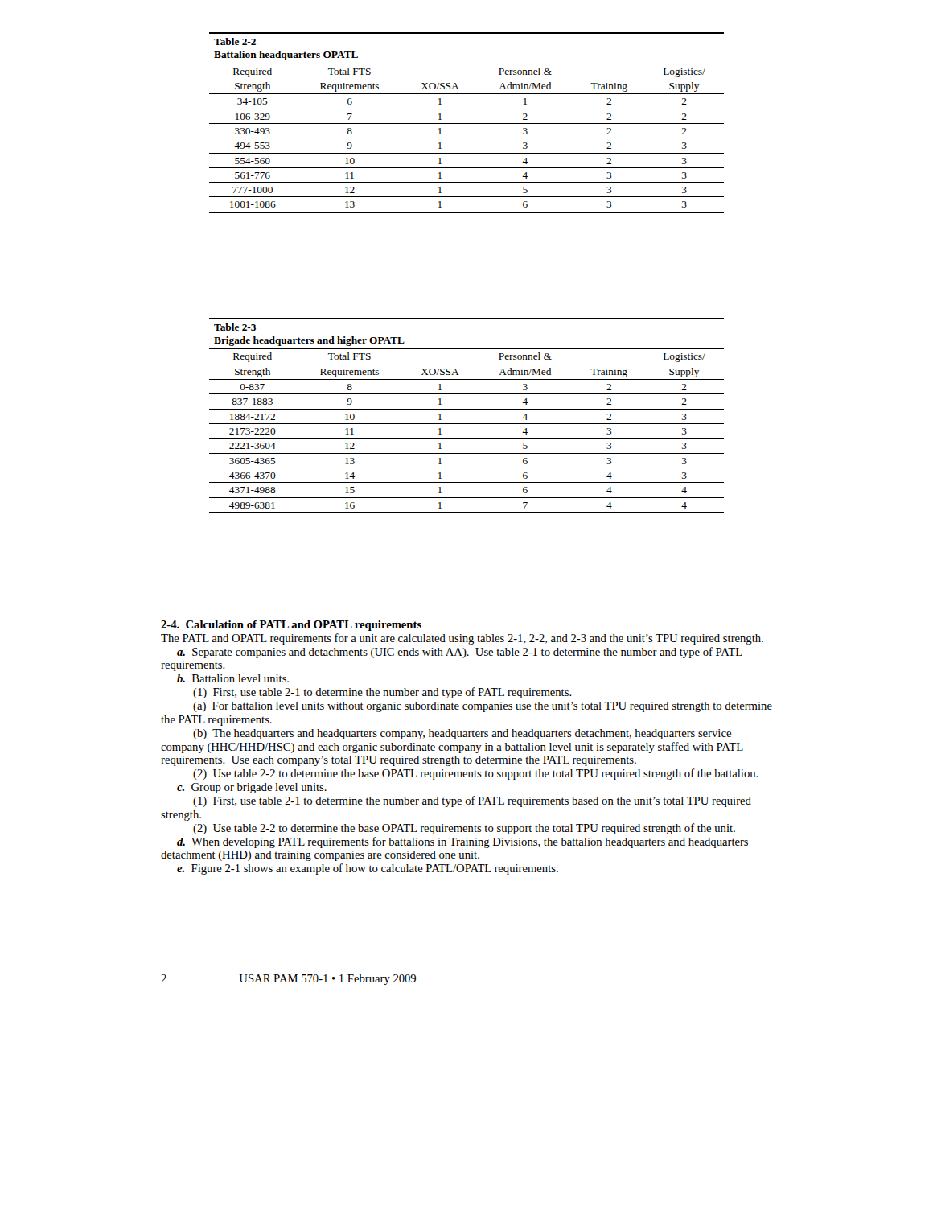Table 2-2
Battalion headquarters OPATL
| Required | Total FTS | | Personnel & | | Logistics/ |
| --- | --- | --- | --- | --- | --- |
| Strength | Requirements | XO/SSA | Admin/Med | Training | Supply |
| 34-105 | 6 | 1 | 1 | 2 | 2 |
| 106-329 | 7 | 1 | 2 | 2 | 2 |
| 330-493 | 8 | 1 | 3 | 2 | 2 |
| 494-553 | 9 | 1 | 3 | 2 | 3 |
| 554-560 | 10 | 1 | 4 | 2 | 3 |
| 561-776 | 11 | 1 | 4 | 3 | 3 |
| 777-1000 | 12 | 1 | 5 | 3 | 3 |
| 1001-1086 | 13 | 1 | 6 | 3 | 3 |
Table 2-3
Brigade headquarters and higher OPATL
| Required | Total FTS | | Personnel & | | Logistics/ |
| --- | --- | --- | --- | --- | --- |
| Strength | Requirements | XO/SSA | Admin/Med | Training | Supply |
| 0-837 | 8 | 1 | 3 | 2 | 2 |
| 837-1883 | 9 | 1 | 4 | 2 | 2 |
| 1884-2172 | 10 | 1 | 4 | 2 | 3 |
| 2173-2220 | 11 | 1 | 4 | 3 | 3 |
| 2221-3604 | 12 | 1 | 5 | 3 | 3 |
| 3605-4365 | 13 | 1 | 6 | 3 | 3 |
| 4366-4370 | 14 | 1 | 6 | 4 | 3 |
| 4371-4988 | 15 | 1 | 6 | 4 | 4 |
| 4989-6381 | 16 | 1 | 7 | 4 | 4 |
2-4. Calculation of PATL and OPATL requirements
The PATL and OPATL requirements for a unit are calculated using tables 2-1, 2-2, and 2-3 and the unit’s TPU required strength.
a. Separate companies and detachments (UIC ends with AA). Use table 2-1 to determine the number and type of PATL requirements.
b. Battalion level units.
(1) First, use table 2-1 to determine the number and type of PATL requirements.
(a) For battalion level units without organic subordinate companies use the unit’s total TPU required strength to determine the PATL requirements.
(b) The headquarters and headquarters company, headquarters and headquarters detachment, headquarters service company (HHC/HHD/HSC) and each organic subordinate company in a battalion level unit is separately staffed with PATL requirements. Use each company’s total TPU required strength to determine the PATL requirements.
(2) Use table 2-2 to determine the base OPATL requirements to support the total TPU required strength of the battalion.
c. Group or brigade level units.
(1) First, use table 2-1 to determine the number and type of PATL requirements based on the unit’s total TPU required strength.
(2) Use table 2-2 to determine the base OPATL requirements to support the total TPU required strength of the unit.
d. When developing PATL requirements for battalions in Training Divisions, the battalion headquarters and headquarters detachment (HHD) and training companies are considered one unit.
e. Figure 2-1 shows an example of how to calculate PATL/OPATL requirements.
2 USAR PAM 570-1 • 1 February 2009